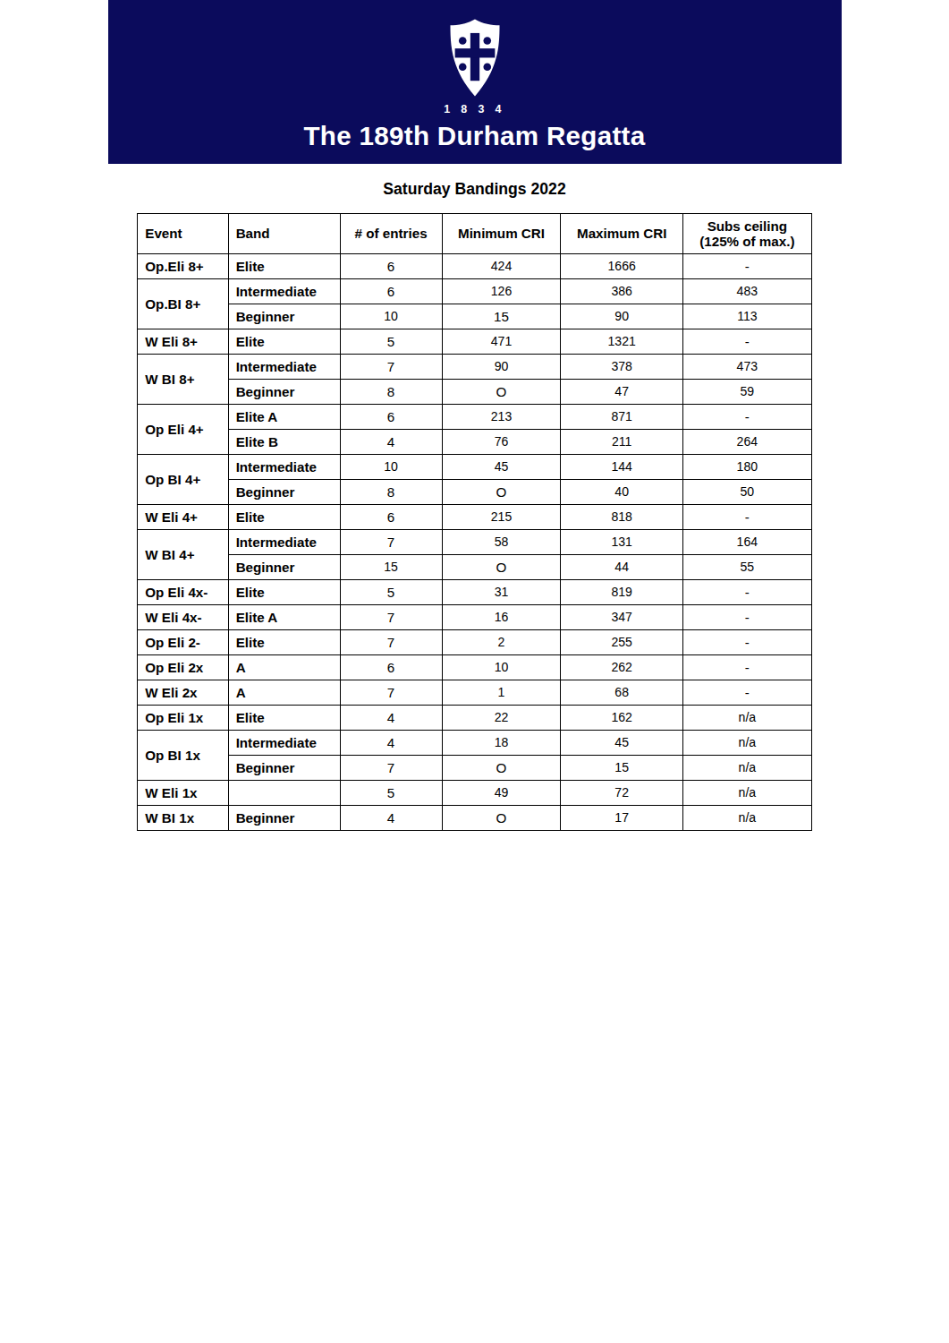1 8 3 4
The 189th Durham Regatta
Saturday Bandings 2022
Saturday Bandings 2022
| Event | Band | # of entries | Minimum CRI | Maximum CRI | Subs ceiling (125% of max.) |
| --- | --- | --- | --- | --- | --- |
| Op.Eli 8+ | Elite | 6 | 424 | 1666 | - |
| Op.BI 8+ | Intermediate | 6 | 126 | 386 | 483 |
| Beginner | 10 | 15 | 90 | 113 |
| W Eli 8+ | Elite | 5 | 471 | 1321 | - |
| W BI 8+ | Intermediate | 7 | 90 | 378 | 473 |
| Beginner | 8 | O | 47 | 59 |
| Op Eli 4+ | Elite A | 6 | 213 | 871 | - |
| Elite B | 4 | 76 | 211 | 264 |
| Op BI 4+ | Intermediate | 10 | 45 | 144 | 180 |
| Beginner | 8 | O | 40 | 50 |
| W Eli 4+ | Elite | 6 | 215 | 818 | - |
| W BI 4+ | Intermediate | 7 | 58 | 131 | 164 |
| Beginner | 15 | O | 44 | 55 |
| Op Eli 4x- | Elite | 5 | 31 | 819 | - |
| W Eli 4x- | Elite A | 7 | 16 | 347 | - |
| Op Eli 2- | Elite | 7 | 2 | 255 | - |
| Op Eli 2x | A | 6 | 10 | 262 | - |
| W Eli 2x | A | 7 | 1 | 68 | - |
| Op Eli 1x | Elite | 4 | 22 | 162 | n/a |
| Op BI 1x | Intermediate | 4 | 18 | 45 | n/a |
| Beginner | 7 | O | 15 | n/a |
| W Eli 1x | | 5 | 49 | 72 | n/a |
| W BI 1x | Beginner | 4 | O | 17 | n/a |